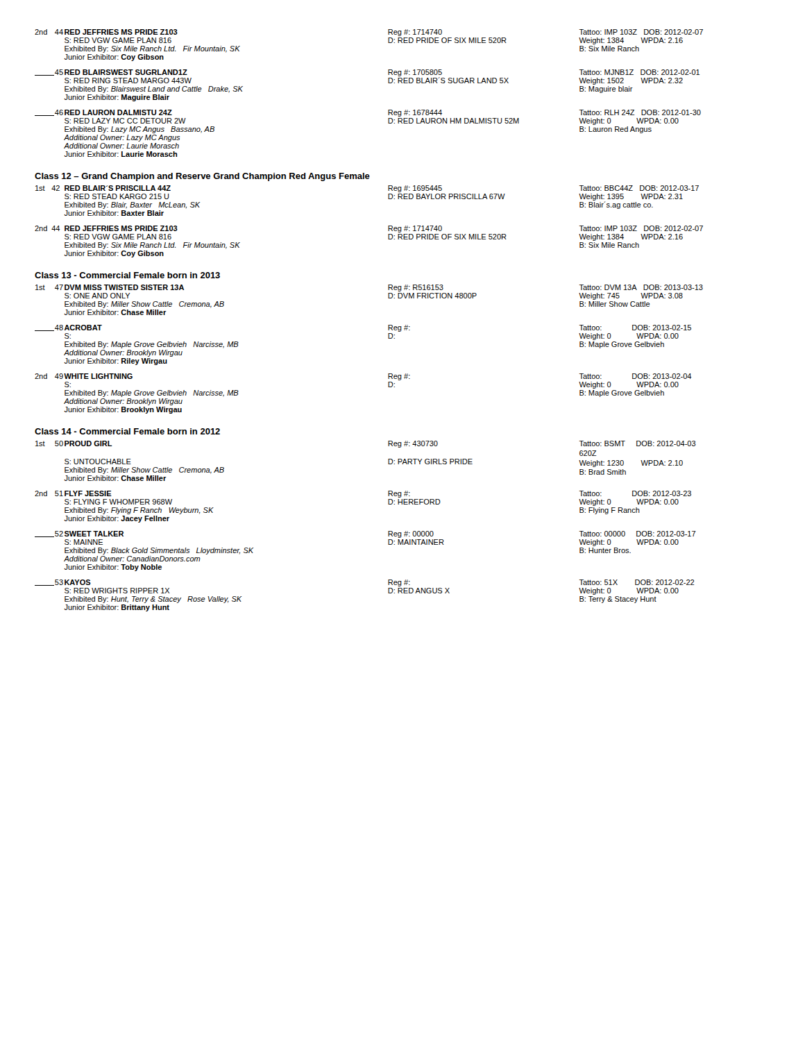| 2nd | 44 | RED JEFFRIES MS PRIDE Z103 S: RED VGW GAME PLAN 816 Exhibited By: Six Mile Ranch Ltd. Fir Mountain, SK Junior Exhibitor: Coy Gibson | Reg #: 1714740 D: RED PRIDE OF SIX MILE 520R | Tattoo: IMP 103Z DOB: 2012-02-07 Weight: 1384 WPDA: 2.16 B: Six Mile Ranch |
| | 45 | RED BLAIRSWEST SUGRLAND1Z S: RED RING STEAD MARGO 443W Exhibited By: Blairswest Land and Cattle Drake, SK Junior Exhibitor: Maguire Blair | Reg #: 1705805 D: RED BLAIR´S SUGAR LAND 5X | Tattoo: MJNB1Z DOB: 2012-02-01 Weight: 1502 WPDA: 2.32 B: Maguire blair |
| | 46 | RED LAURON DALMISTU 24Z S: RED LAZY MC CC DETOUR 2W Exhibited By: Lazy MC Angus Bassano, AB Additional Owner: Lazy MC Angus Additional Owner: Laurie Morasch Junior Exhibitor: Laurie Morasch | Reg #: 1678444 D: RED LAURON HM DALMISTU 52M | Tattoo: RLH 24Z DOB: 2012-01-30 Weight: 0 WPDA: 0.00 B: Lauron Red Angus |
Class 12 – Grand Champion and Reserve Grand Champion Red Angus Female
| 1st | 42 | RED BLAIR´S PRISCILLA 44Z S: RED STEAD KARGO 215 U Exhibited By: Blair, Baxter McLean, SK Junior Exhibitor: Baxter Blair | Reg #: 1695445 D: RED BAYLOR PRISCILLA 67W | Tattoo: BBC44Z DOB: 2012-03-17 Weight: 1395 WPDA: 2.31 B: Blair´s.ag cattle co. |
| 2nd | 44 | RED JEFFRIES MS PRIDE Z103 S: RED VGW GAME PLAN 816 Exhibited By: Six Mile Ranch Ltd. Fir Mountain, SK Junior Exhibitor: Coy Gibson | Reg #: 1714740 D: RED PRIDE OF SIX MILE 520R | Tattoo: IMP 103Z DOB: 2012-02-07 Weight: 1384 WPDA: 2.16 B: Six Mile Ranch |
Class 13 - Commercial Female born in 2013
| 1st | 47 | DVM MISS TWISTED SISTER 13A S: ONE AND ONLY Exhibited By: Miller Show Cattle Cremona, AB Junior Exhibitor: Chase Miller | Reg #: R516153 D: DVM FRICTION 4800P | Tattoo: DVM 13A DOB: 2013-03-13 Weight: 745 WPDA: 3.08 B: Miller Show Cattle |
| | 48 | ACROBAT S: Exhibited By: Maple Grove Gelbvieh Narcisse, MB Additional Owner: Brooklyn Wirgau Junior Exhibitor: Riley Wirgau | Reg #: D: | Tattoo: DOB: 2013-02-15 Weight: 0 WPDA: 0.00 B: Maple Grove Gelbvieh |
| 2nd | 49 | WHITE LIGHTNING S: Exhibited By: Maple Grove Gelbvieh Narcisse, MB Additional Owner: Brooklyn Wirgau Junior Exhibitor: Brooklyn Wirgau | Reg #: D: | Tattoo: DOB: 2013-02-04 Weight: 0 WPDA: 0.00 B: Maple Grove Gelbvieh |
Class 14 - Commercial Female born in 2012
| 1st | 50 | PROUD GIRL S: UNTOUCHABLE Exhibited By: Miller Show Cattle Cremona, AB Junior Exhibitor: Chase Miller | Reg #: 430730 D: PARTY GIRLS PRIDE | Tattoo: BSMT DOB: 2012-04-03 620Z Weight: 1230 WPDA: 2.10 B: Brad Smith |
| 2nd | 51 | FLYF JESSIE S: FLYING F WHOMPER 968W Exhibited By: Flying F Ranch Weyburn, SK Junior Exhibitor: Jacey Fellner | Reg #: D: HEREFORD | Tattoo: DOB: 2012-03-23 Weight: 0 WPDA: 0.00 B: Flying F Ranch |
| | 52 | SWEET TALKER S: MAINNE Exhibited By: Black Gold Simmentals Lloydminster, SK Additional Owner: CanadianDonors.com Junior Exhibitor: Toby Noble | Reg #: 00000 D: MAINTAINER | Tattoo: 00000 DOB: 2012-03-17 Weight: 0 WPDA: 0.00 B: Hunter Bros. |
| | 53 | KAYOS S: RED WRIGHTS RIPPER 1X Exhibited By: Hunt, Terry & Stacey Rose Valley, SK Junior Exhibitor: Brittany Hunt | Reg #: D: RED ANGUS X | Tattoo: 51X DOB: 2012-02-22 Weight: 0 WPDA: 0.00 B: Terry & Stacey Hunt |